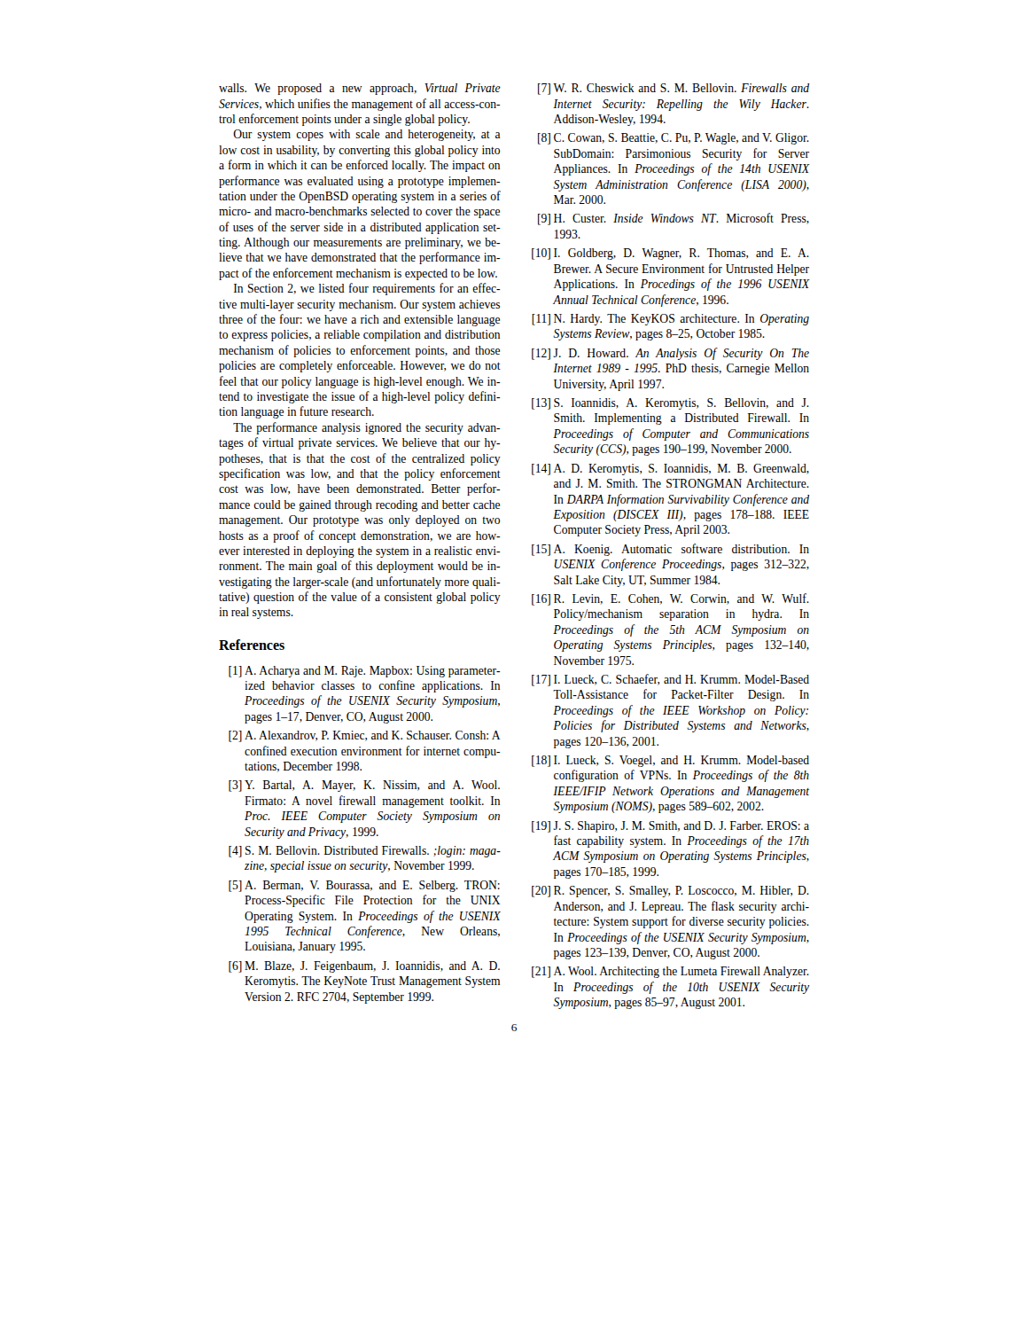walls. We proposed a new approach, Virtual Private Services, which unifies the management of all access-control enforcement points under a single global policy.
Our system copes with scale and heterogeneity, at a low cost in usability, by converting this global policy into a form in which it can be enforced locally. The impact on performance was evaluated using a prototype implementation under the OpenBSD operating system in a series of micro- and macro-benchmarks selected to cover the space of uses of the server side in a distributed application setting. Although our measurements are preliminary, we believe that we have demonstrated that the performance impact of the enforcement mechanism is expected to be low.
In Section 2, we listed four requirements for an effective multi-layer security mechanism. Our system achieves three of the four: we have a rich and extensible language to express policies, a reliable compilation and distribution mechanism of policies to enforcement points, and those policies are completely enforceable. However, we do not feel that our policy language is high-level enough. We intend to investigate the issue of a high-level policy definition language in future research.
The performance analysis ignored the security advantages of virtual private services. We believe that our hypotheses, that is that the cost of the centralized policy specification was low, and that the policy enforcement cost was low, have been demonstrated. Better performance could be gained through recoding and better cache management. Our prototype was only deployed on two hosts as a proof of concept demonstration, we are however interested in deploying the system in a realistic environment. The main goal of this deployment would be investigating the larger-scale (and unfortunately more qualitative) question of the value of a consistent global policy in real systems.
References
A. Acharya and M. Raje. Mapbox: Using parameterized behavior classes to confine applications. In Proceedings of the USENIX Security Symposium, pages 1–17, Denver, CO, August 2000.
A. Alexandrov, P. Kmiec, and K. Schauser. Consh: A confined execution environment for internet computations, December 1998.
Y. Bartal, A. Mayer, K. Nissim, and A. Wool. Firmato: A novel firewall management toolkit. In Proc. IEEE Computer Society Symposium on Security and Privacy, 1999.
S. M. Bellovin. Distributed Firewalls. ;login: magazine, special issue on security, November 1999.
A. Berman, V. Bourassa, and E. Selberg. TRON: Process-Specific File Protection for the UNIX Operating System. In Proceedings of the USENIX 1995 Technical Conference, New Orleans, Louisiana, January 1995.
M. Blaze, J. Feigenbaum, J. Ioannidis, and A. D. Keromytis. The KeyNote Trust Management System Version 2. RFC 2704, September 1999.
W. R. Cheswick and S. M. Bellovin. Firewalls and Internet Security: Repelling the Wily Hacker. Addison-Wesley, 1994.
C. Cowan, S. Beattie, C. Pu, P. Wagle, and V. Gligor. SubDomain: Parsimonious Security for Server Appliances. In Proceedings of the 14th USENIX System Administration Conference (LISA 2000), Mar. 2000.
H. Custer. Inside Windows NT. Microsoft Press, 1993.
I. Goldberg, D. Wagner, R. Thomas, and E. A. Brewer. A Secure Environment for Untrusted Helper Applications. In Procedings of the 1996 USENIX Annual Technical Conference, 1996.
N. Hardy. The KeyKOS architecture. In Operating Systems Review, pages 8–25, October 1985.
J. D. Howard. An Analysis Of Security On The Internet 1989 - 1995. PhD thesis, Carnegie Mellon University, April 1997.
S. Ioannidis, A. Keromytis, S. Bellovin, and J. Smith. Implementing a Distributed Firewall. In Proceedings of Computer and Communications Security (CCS), pages 190–199, November 2000.
A. D. Keromytis, S. Ioannidis, M. B. Greenwald, and J. M. Smith. The STRONGMAN Architecture. In DARPA Information Survivability Conference and Exposition (DISCEX III), pages 178–188. IEEE Computer Society Press, April 2003.
A. Koenig. Automatic software distribution. In USENIX Conference Proceedings, pages 312–322, Salt Lake City, UT, Summer 1984.
R. Levin, E. Cohen, W. Corwin, and W. Wulf. Policy/mechanism separation in hydra. In Proceedings of the 5th ACM Symposium on Operating Systems Principles, pages 132–140, November 1975.
I. Lueck, C. Schaefer, and H. Krumm. Model-Based Toll-Assistance for Packet-Filter Design. In Proceedings of the IEEE Workshop on Policy: Policies for Distributed Systems and Networks, pages 120–136, 2001.
I. Lueck, S. Voegel, and H. Krumm. Model-based configuration of VPNs. In Proceedings of the 8th IEEE/IFIP Network Operations and Management Symposium (NOMS), pages 589–602, 2002.
J. S. Shapiro, J. M. Smith, and D. J. Farber. EROS: a fast capability system. In Proceedings of the 17th ACM Symposium on Operating Systems Principles, pages 170–185, 1999.
R. Spencer, S. Smalley, P. Loscocco, M. Hibler, D. Anderson, and J. Lepreau. The flask security architecture: System support for diverse security policies. In Proceedings of the USENIX Security Symposium, pages 123–139, Denver, CO, August 2000.
A. Wool. Architecting the Lumeta Firewall Analyzer. In Proceedings of the 10th USENIX Security Symposium, pages 85–97, August 2001.
6